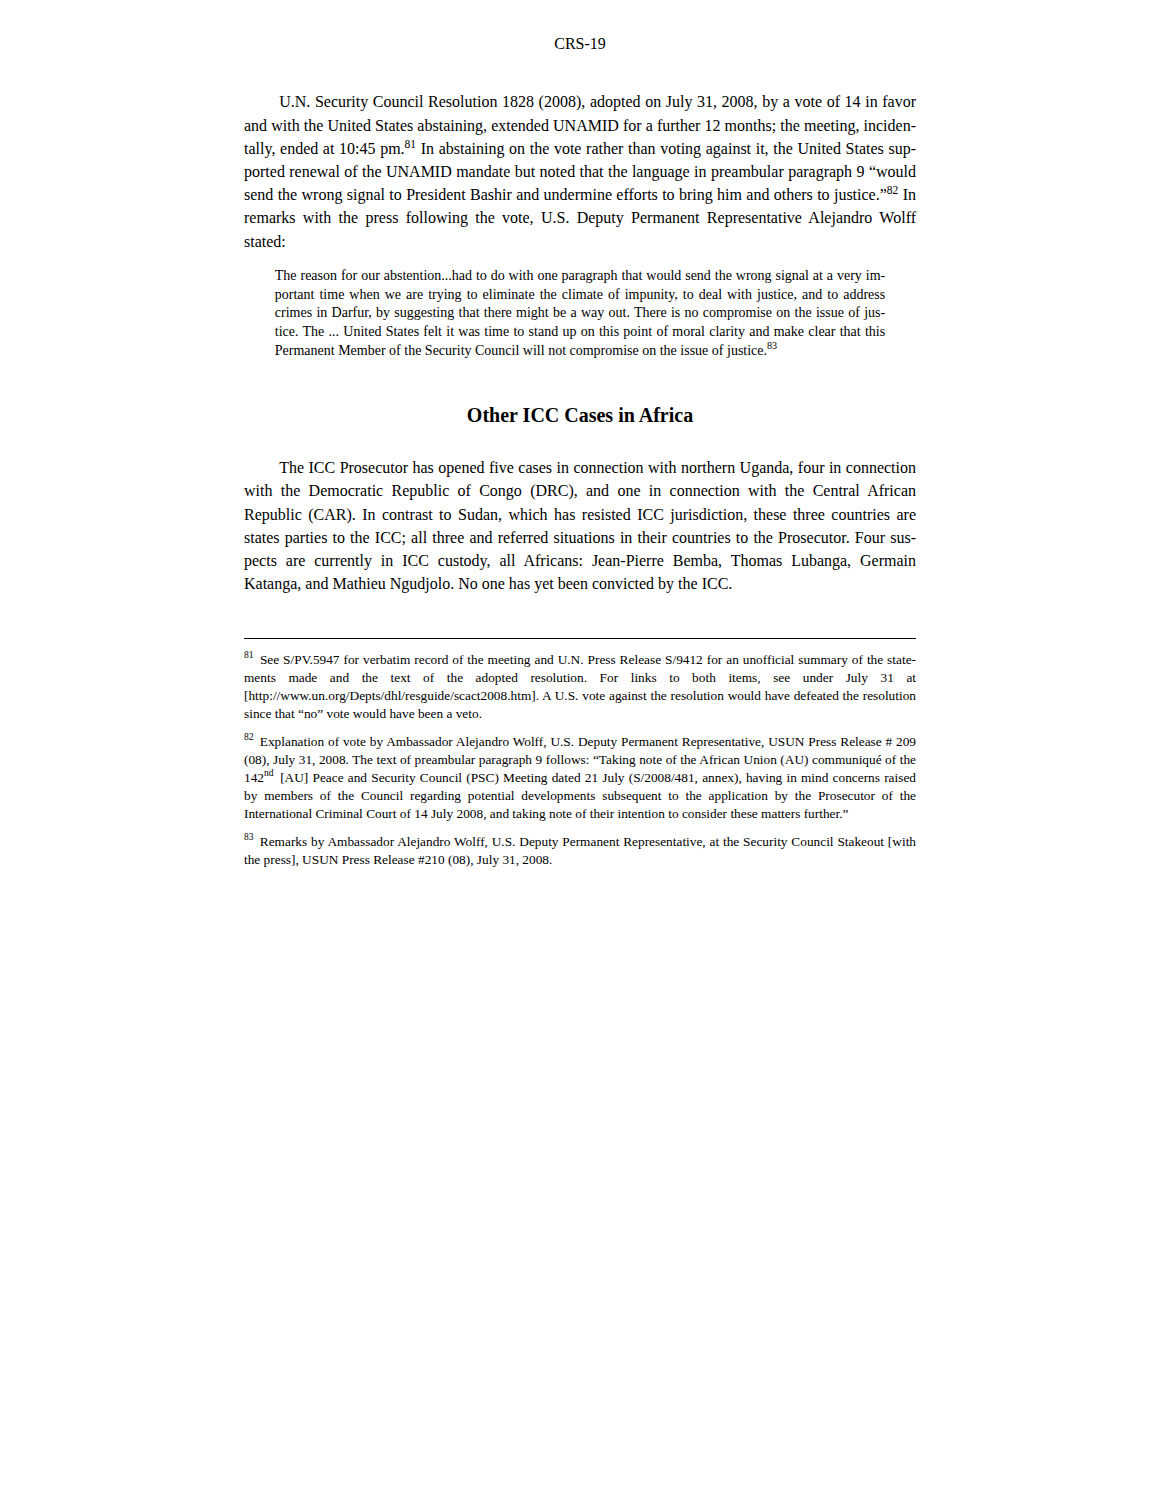CRS-19
U.N. Security Council Resolution 1828 (2008), adopted on July 31, 2008, by a vote of 14 in favor and with the United States abstaining, extended UNAMID for a further 12 months; the meeting, incidentally, ended at 10:45 pm.81 In abstaining on the vote rather than voting against it, the United States supported renewal of the UNAMID mandate but noted that the language in preambular paragraph 9 “would send the wrong signal to President Bashir and undermine efforts to bring him and others to justice.”82 In remarks with the press following the vote, U.S. Deputy Permanent Representative Alejandro Wolff stated:
The reason for our abstention...had to do with one paragraph that would send the wrong signal at a very important time when we are trying to eliminate the climate of impunity, to deal with justice, and to address crimes in Darfur, by suggesting that there might be a way out. There is no compromise on the issue of justice. The ... United States felt it was time to stand up on this point of moral clarity and make clear that this Permanent Member of the Security Council will not compromise on the issue of justice.83
Other ICC Cases in Africa
The ICC Prosecutor has opened five cases in connection with northern Uganda, four in connection with the Democratic Republic of Congo (DRC), and one in connection with the Central African Republic (CAR). In contrast to Sudan, which has resisted ICC jurisdiction, these three countries are states parties to the ICC; all three and referred situations in their countries to the Prosecutor. Four suspects are currently in ICC custody, all Africans: Jean-Pierre Bemba, Thomas Lubanga, Germain Katanga, and Mathieu Ngudjolo. No one has yet been convicted by the ICC.
81 See S/PV.5947 for verbatim record of the meeting and U.N. Press Release S/9412 for an unofficial summary of the statements made and the text of the adopted resolution. For links to both items, see under July 31 at [http://www.un.org/Depts/dhl/resguide/scact2008.htm]. A U.S. vote against the resolution would have defeated the resolution since that “no” vote would have been a veto.
82 Explanation of vote by Ambassador Alejandro Wolff, U.S. Deputy Permanent Representative, USUN Press Release # 209 (08), July 31, 2008. The text of preambular paragraph 9 follows: “Taking note of the African Union (AU) communiqué of the 142nd [AU] Peace and Security Council (PSC) Meeting dated 21 July (S/2008/481, annex), having in mind concerns raised by members of the Council regarding potential developments subsequent to the application by the Prosecutor of the International Criminal Court of 14 July 2008, and taking note of their intention to consider these matters further.”
83 Remarks by Ambassador Alejandro Wolff, U.S. Deputy Permanent Representative, at the Security Council Stakeout [with the press], USUN Press Release #210 (08), July 31, 2008.